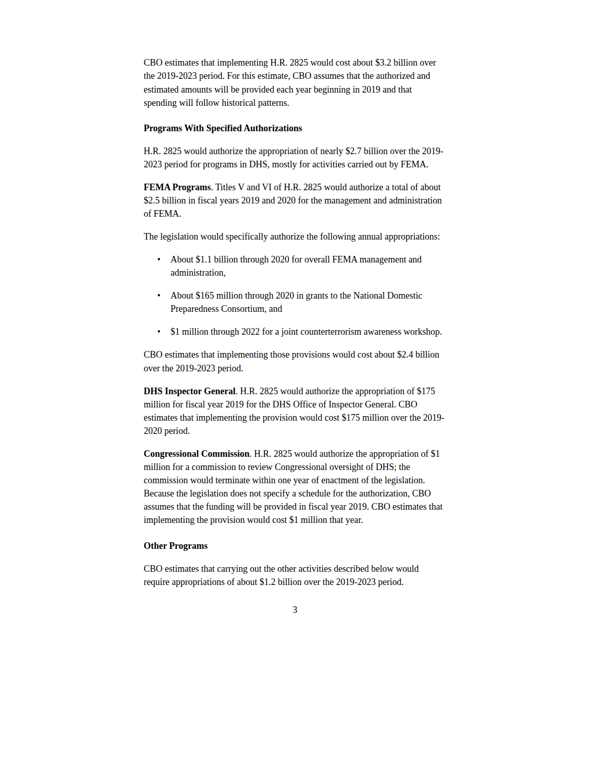CBO estimates that implementing H.R. 2825 would cost about $3.2 billion over the 2019-2023 period. For this estimate, CBO assumes that the authorized and estimated amounts will be provided each year beginning in 2019 and that spending will follow historical patterns.
Programs With Specified Authorizations
H.R. 2825 would authorize the appropriation of nearly $2.7 billion over the 2019-2023 period for programs in DHS, mostly for activities carried out by FEMA.
FEMA Programs. Titles V and VI of H.R. 2825 would authorize a total of about $2.5 billion in fiscal years 2019 and 2020 for the management and administration of FEMA.
The legislation would specifically authorize the following annual appropriations:
About $1.1 billion through 2020 for overall FEMA management and administration,
About $165 million through 2020 in grants to the National Domestic Preparedness Consortium, and
$1 million through 2022 for a joint counterterrorism awareness workshop.
CBO estimates that implementing those provisions would cost about $2.4 billion over the 2019-2023 period.
DHS Inspector General. H.R. 2825 would authorize the appropriation of $175 million for fiscal year 2019 for the DHS Office of Inspector General. CBO estimates that implementing the provision would cost $175 million over the 2019-2020 period.
Congressional Commission. H.R. 2825 would authorize the appropriation of $1 million for a commission to review Congressional oversight of DHS; the commission would terminate within one year of enactment of the legislation. Because the legislation does not specify a schedule for the authorization, CBO assumes that the funding will be provided in fiscal year 2019. CBO estimates that implementing the provision would cost $1 million that year.
Other Programs
CBO estimates that carrying out the other activities described below would require appropriations of about $1.2 billion over the 2019-2023 period.
3